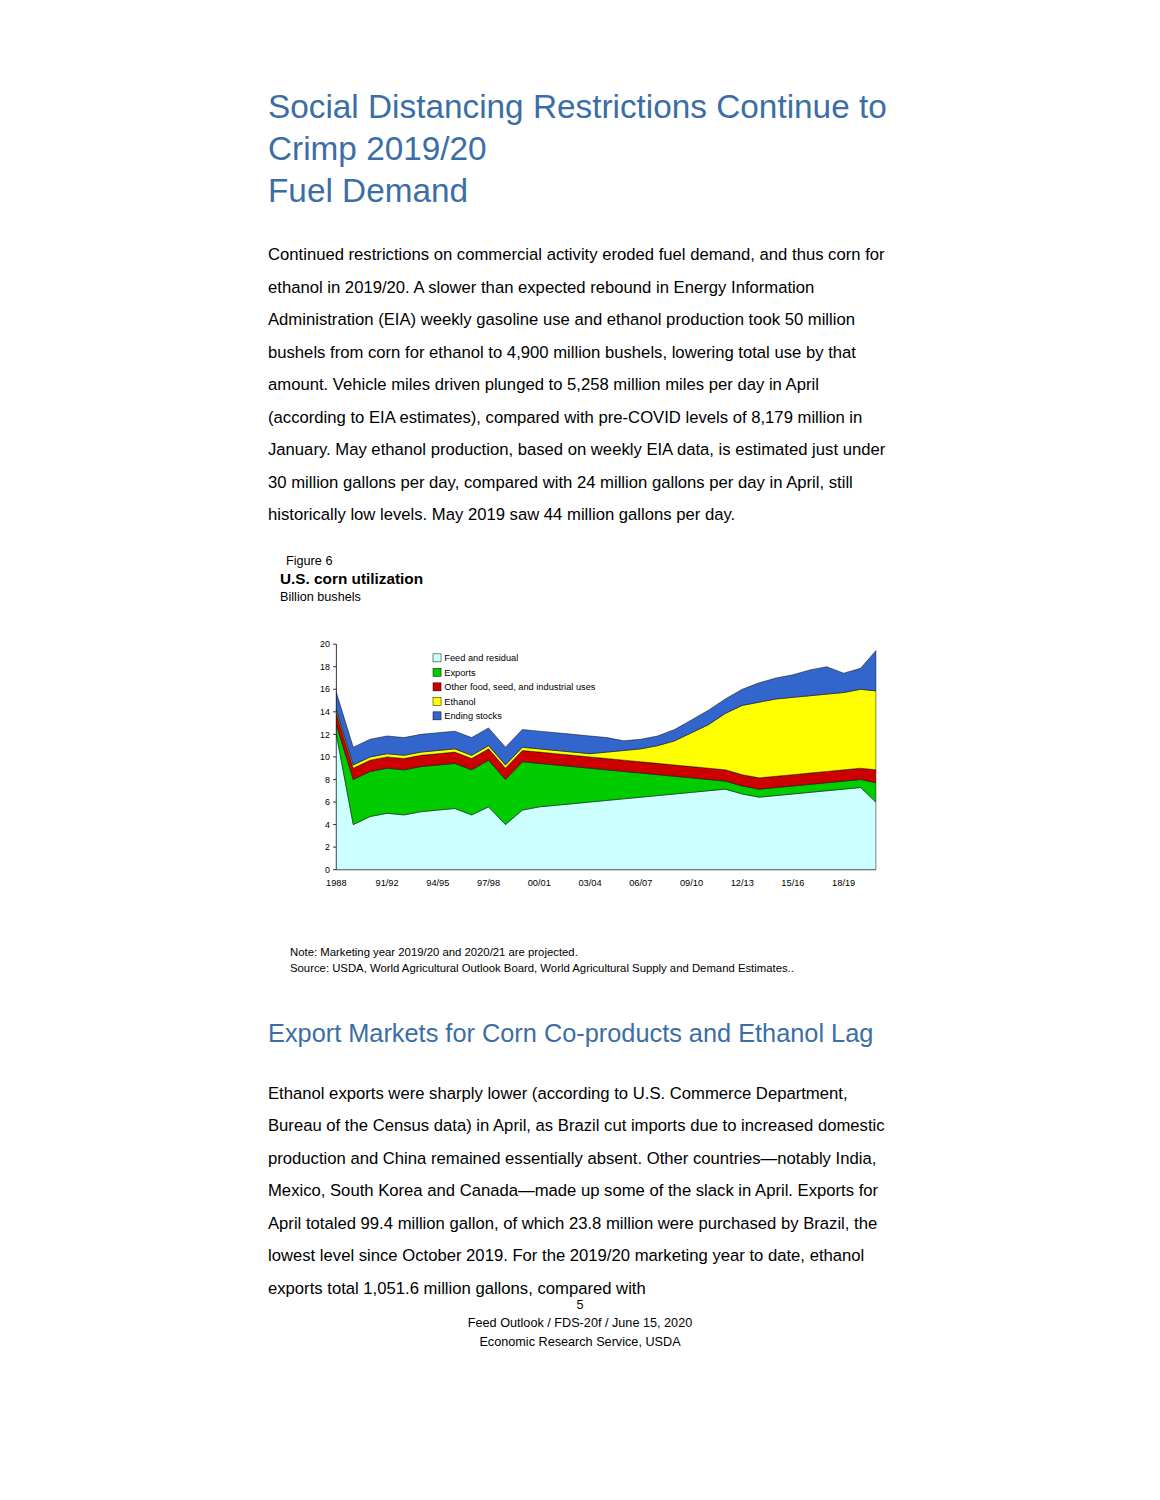Social Distancing Restrictions Continue to Crimp 2019/20
Fuel Demand
Continued restrictions on commercial activity eroded fuel demand, and thus corn for ethanol in 2019/20. A slower than expected rebound in Energy Information Administration (EIA) weekly gasoline use and ethanol production took 50 million bushels from corn for ethanol to 4,900 million bushels, lowering total use by that amount. Vehicle miles driven plunged to 5,258 million miles per day in April (according to EIA estimates), compared with pre-COVID levels of 8,179 million in January. May ethanol production, based on weekly EIA data, is estimated just under 30 million gallons per day, compared with 24 million gallons per day in April, still historically low levels. May 2019 saw 44 million gallons per day.
Figure 6
U.S. corn utilization
Billion bushels
20 18 16 14 12 10 8 6 4 2 0 Feed and residual Exports Other food, seed, and industrial uses Ethanol Ending stocks 1988 91/92 94/95 97/98 00/01 03/04 06/07 09/10 12/13 15/16 18/19
Note: Marketing year 2019/20 and 2020/21 are projected.
Source: USDA, World Agricultural Outlook Board, World Agricultural Supply and Demand Estimates..
Export Markets for Corn Co-products and Ethanol Lag
Ethanol exports were sharply lower (according to U.S. Commerce Department, Bureau of the Census data) in April, as Brazil cut imports due to increased domestic production and China remained essentially absent. Other countries—notably India, Mexico, South Korea and Canada—made up some of the slack in April. Exports for April totaled 99.4 million gallon, of which 23.8 million were purchased by Brazil, the lowest level since October 2019. For the 2019/20 marketing year to date, ethanol exports total 1,051.6 million gallons, compared with
5
Feed Outlook / FDS-20f / June 15, 2020
Economic Research Service, USDA